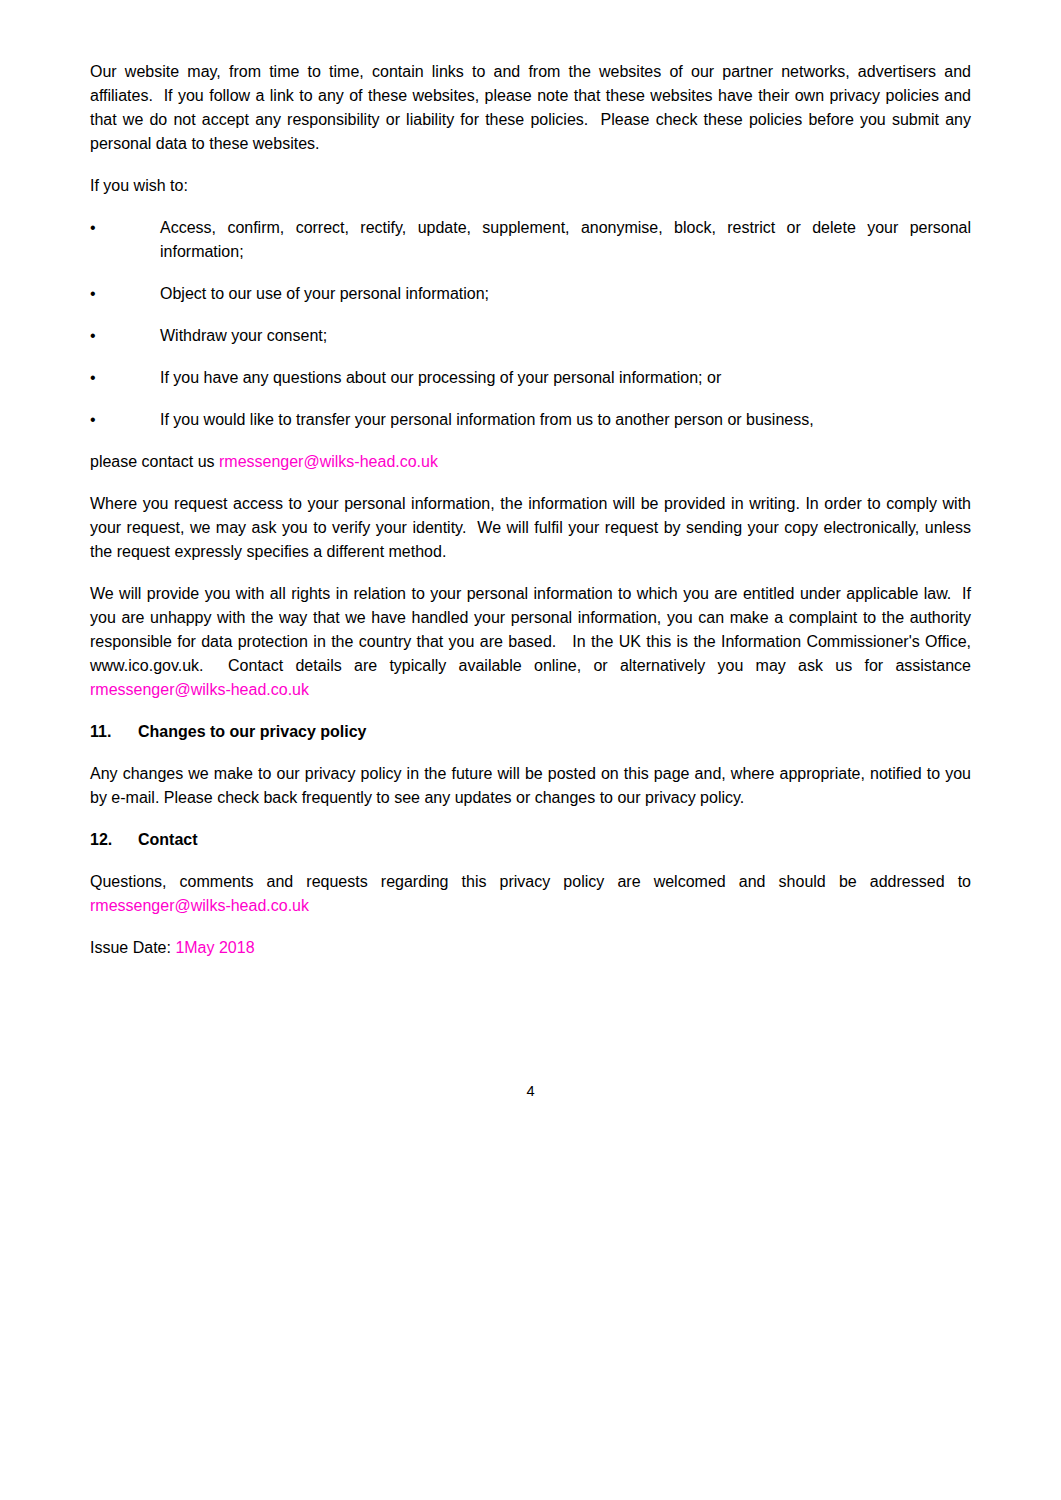Our website may, from time to time, contain links to and from the websites of our partner networks, advertisers and affiliates. If you follow a link to any of these websites, please note that these websites have their own privacy policies and that we do not accept any responsibility or liability for these policies. Please check these policies before you submit any personal data to these websites.
If you wish to:
Access, confirm, correct, rectify, update, supplement, anonymise, block, restrict or delete your personal information;
Object to our use of your personal information;
Withdraw your consent;
If you have any questions about our processing of your personal information; or
If you would like to transfer your personal information from us to another person or business,
please contact us rmessenger@wilks-head.co.uk
Where you request access to your personal information, the information will be provided in writing. In order to comply with your request, we may ask you to verify your identity. We will fulfil your request by sending your copy electronically, unless the request expressly specifies a different method.
We will provide you with all rights in relation to your personal information to which you are entitled under applicable law. If you are unhappy with the way that we have handled your personal information, you can make a complaint to the authority responsible for data protection in the country that you are based. In the UK this is the Information Commissioner's Office, www.ico.gov.uk. Contact details are typically available online, or alternatively you may ask us for assistance rmessenger@wilks-head.co.uk
11. Changes to our privacy policy
Any changes we make to our privacy policy in the future will be posted on this page and, where appropriate, notified to you by e-mail. Please check back frequently to see any updates or changes to our privacy policy.
12. Contact
Questions, comments and requests regarding this privacy policy are welcomed and should be addressed to rmessenger@wilks-head.co.uk
Issue Date: 1May 2018
4